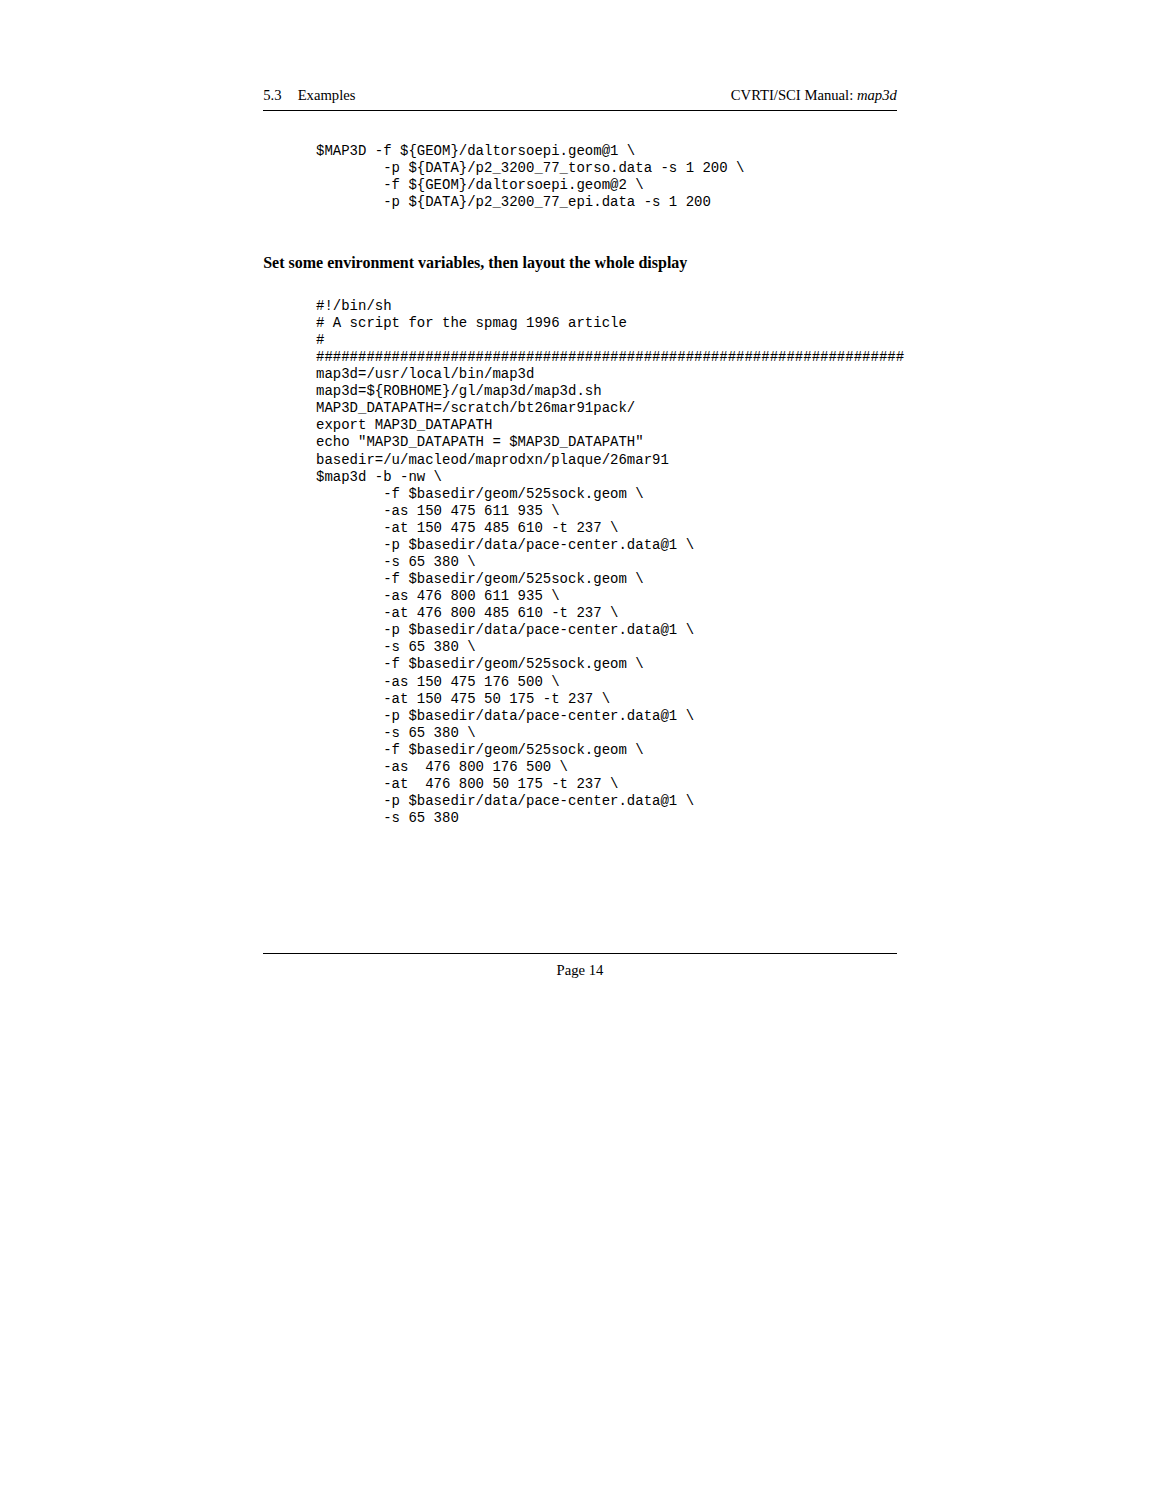5.3 Examples
CVRTI/SCI Manual: map3d
$MAP3D -f ${GEOM}/daltorsoepi.geom@1 \
        -p ${DATA}/p2_3200_77_torso.data -s 1 200 \
        -f ${GEOM}/daltorsoepi.geom@2 \
        -p ${DATA}/p2_3200_77_epi.data -s 1 200
Set some environment variables, then layout the whole display
#!/bin/sh
# A script for the spmag 1996 article
#
######################################################################
map3d=/usr/local/bin/map3d
map3d=${ROBHOME}/gl/map3d/map3d.sh
MAP3D_DATAPATH=/scratch/bt26mar91pack/
export MAP3D_DATAPATH
echo "MAP3D_DATAPATH = $MAP3D_DATAPATH"
basedir=/u/macleod/maprodxn/plaque/26mar91
$map3d -b -nw \
        -f $basedir/geom/525sock.geom \
        -as 150 475 611 935 \
        -at 150 475 485 610 -t 237 \
        -p $basedir/data/pace-center.data@1 \
        -s 65 380 \
        -f $basedir/geom/525sock.geom \
        -as 476 800 611 935 \
        -at 476 800 485 610 -t 237 \
        -p $basedir/data/pace-center.data@1 \
        -s 65 380 \
        -f $basedir/geom/525sock.geom \
        -as 150 475 176 500 \
        -at 150 475 50 175 -t 237 \
        -p $basedir/data/pace-center.data@1 \
        -s 65 380 \
        -f $basedir/geom/525sock.geom \
        -as  476 800 176 500 \
        -at  476 800 50 175 -t 237 \
        -p $basedir/data/pace-center.data@1 \
        -s 65 380
Page 14